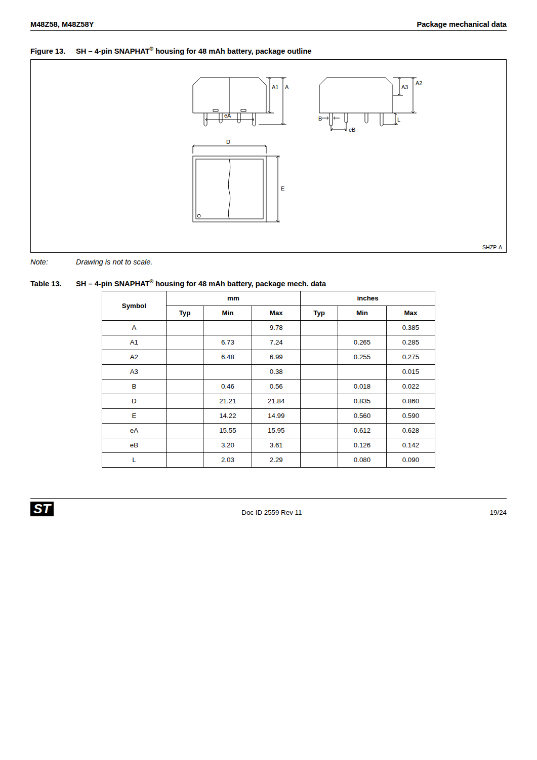M48Z58, M48Z58Y
Package mechanical data
Figure 13. SH – 4-pin SNAPHAT® housing for 48 mAh battery, package outline
A1 A A3 A2 eA B L eB D E
SHZP-A
Note: Drawing is not to scale.
Table 13. SH – 4-pin SNAPHAT® housing for 48 mAh battery, package mech. data
| Symbol | mm | inches |
| --- | --- | --- |
| Typ | Min | Max | Typ | Min | Max |
| A | | | 9.78 | | | 0.385 |
| A1 | | 6.73 | 7.24 | | 0.265 | 0.285 |
| A2 | | 6.48 | 6.99 | | 0.255 | 0.275 |
| A3 | | | 0.38 | | | 0.015 |
| B | | 0.46 | 0.56 | | 0.018 | 0.022 |
| D | | 21.21 | 21.84 | | 0.835 | 0.860 |
| E | | 14.22 | 14.99 | | 0.560 | 0.590 |
| eA | | 15.55 | 15.95 | | 0.612 | 0.628 |
| eB | | 3.20 | 3.61 | | 0.126 | 0.142 |
| L | | 2.03 | 2.29 | | 0.080 | 0.090 |
ST
Doc ID 2559 Rev 11
19/24